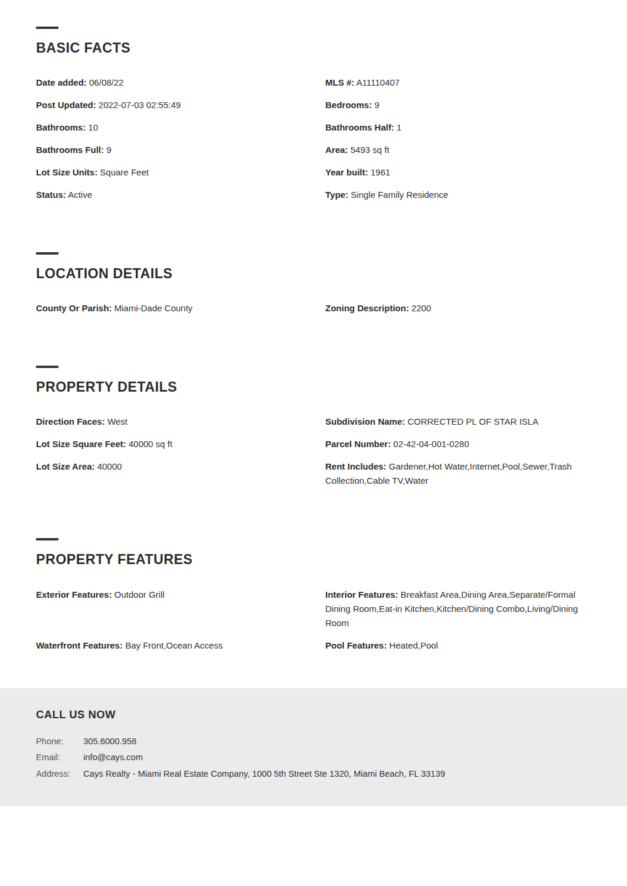BASIC FACTS
Date added: 06/08/22
MLS #: A11110407
Post Updated: 2022-07-03 02:55:49
Bedrooms: 9
Bathrooms: 10
Bathrooms Half: 1
Bathrooms Full: 9
Area: 5493 sq ft
Lot Size Units: Square Feet
Year built: 1961
Status: Active
Type: Single Family Residence
LOCATION DETAILS
County Or Parish: Miami-Dade County
Zoning Description: 2200
PROPERTY DETAILS
Direction Faces: West
Subdivision Name: CORRECTED PL OF STAR ISLA
Lot Size Square Feet: 40000 sq ft
Parcel Number: 02-42-04-001-0280
Lot Size Area: 40000
Rent Includes: Gardener,Hot Water,Internet,Pool,Sewer,Trash Collection,Cable TV,Water
PROPERTY FEATURES
Exterior Features: Outdoor Grill
Interior Features: Breakfast Area,Dining Area,Separate/Formal Dining Room,Eat-in Kitchen,Kitchen/Dining Combo,Living/Dining Room
Waterfront Features: Bay Front,Ocean Access
Pool Features: Heated,Pool
CALL US NOW
| Phone: | 305.6000.958 |
| Email: | info@cays.com |
| Address: | Cays Realty - Miami Real Estate Company, 1000 5th Street Ste 1320, Miami Beach, FL 33139 |